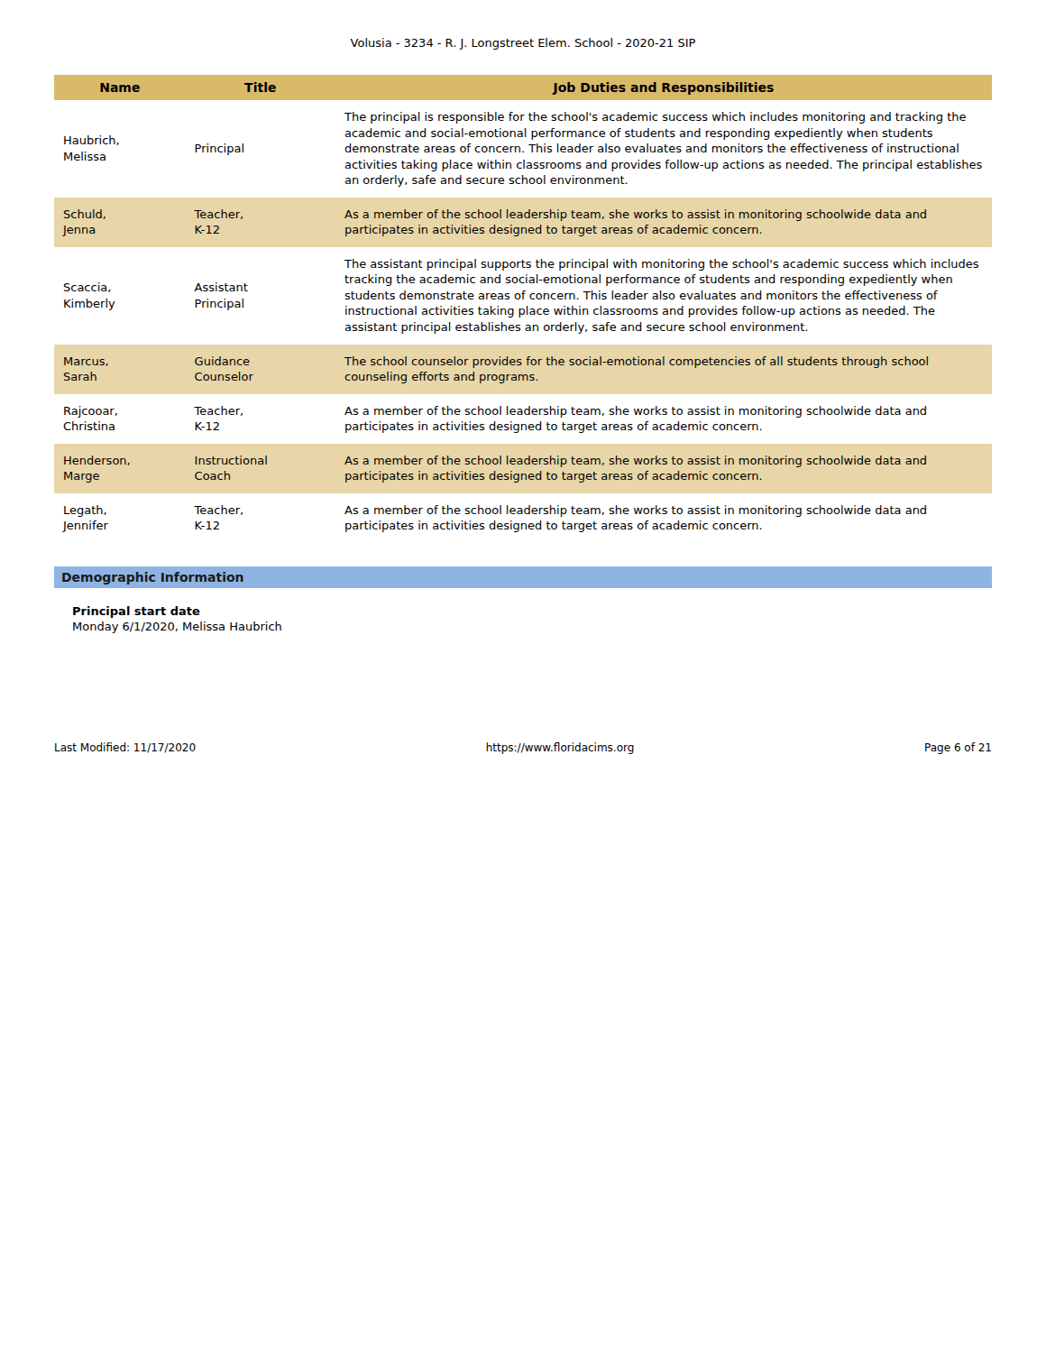Volusia - 3234 - R. J. Longstreet Elem. School - 2020-21 SIP
| Name | Title | Job Duties and Responsibilities |
| --- | --- | --- |
| Haubrich, Melissa | Principal | The principal is responsible for the school's academic success which includes monitoring and tracking the academic and social-emotional performance of students and responding expediently when students demonstrate areas of concern. This leader also evaluates and monitors the effectiveness of instructional activities taking place within classrooms and provides follow-up actions as needed. The principal establishes an orderly, safe and secure school environment. |
| Schuld, Jenna | Teacher, K-12 | As a member of the school leadership team, she works to assist in monitoring schoolwide data and participates in activities designed to target areas of academic concern. |
| Scaccia, Kimberly | Assistant Principal | The assistant principal supports the principal with monitoring the school's academic success which includes tracking the academic and social-emotional performance of students and responding expediently when students demonstrate areas of concern. This leader also evaluates and monitors the effectiveness of instructional activities taking place within classrooms and provides follow-up actions as needed. The assistant principal establishes an orderly, safe and secure school environment. |
| Marcus, Sarah | Guidance Counselor | The school counselor provides for the social-emotional competencies of all students through school counseling efforts and programs. |
| Rajcooar, Christina | Teacher, K-12 | As a member of the school leadership team, she works to assist in monitoring schoolwide data and participates in activities designed to target areas of academic concern. |
| Henderson, Marge | Instructional Coach | As a member of the school leadership team, she works to assist in monitoring schoolwide data and participates in activities designed to target areas of academic concern. |
| Legath, Jennifer | Teacher, K-12 | As a member of the school leadership team, she works to assist in monitoring schoolwide data and participates in activities designed to target areas of academic concern. |
Demographic Information
Principal start date
Monday 6/1/2020, Melissa Haubrich
Last Modified: 11/17/2020 https://www.floridacims.org Page 6 of 21